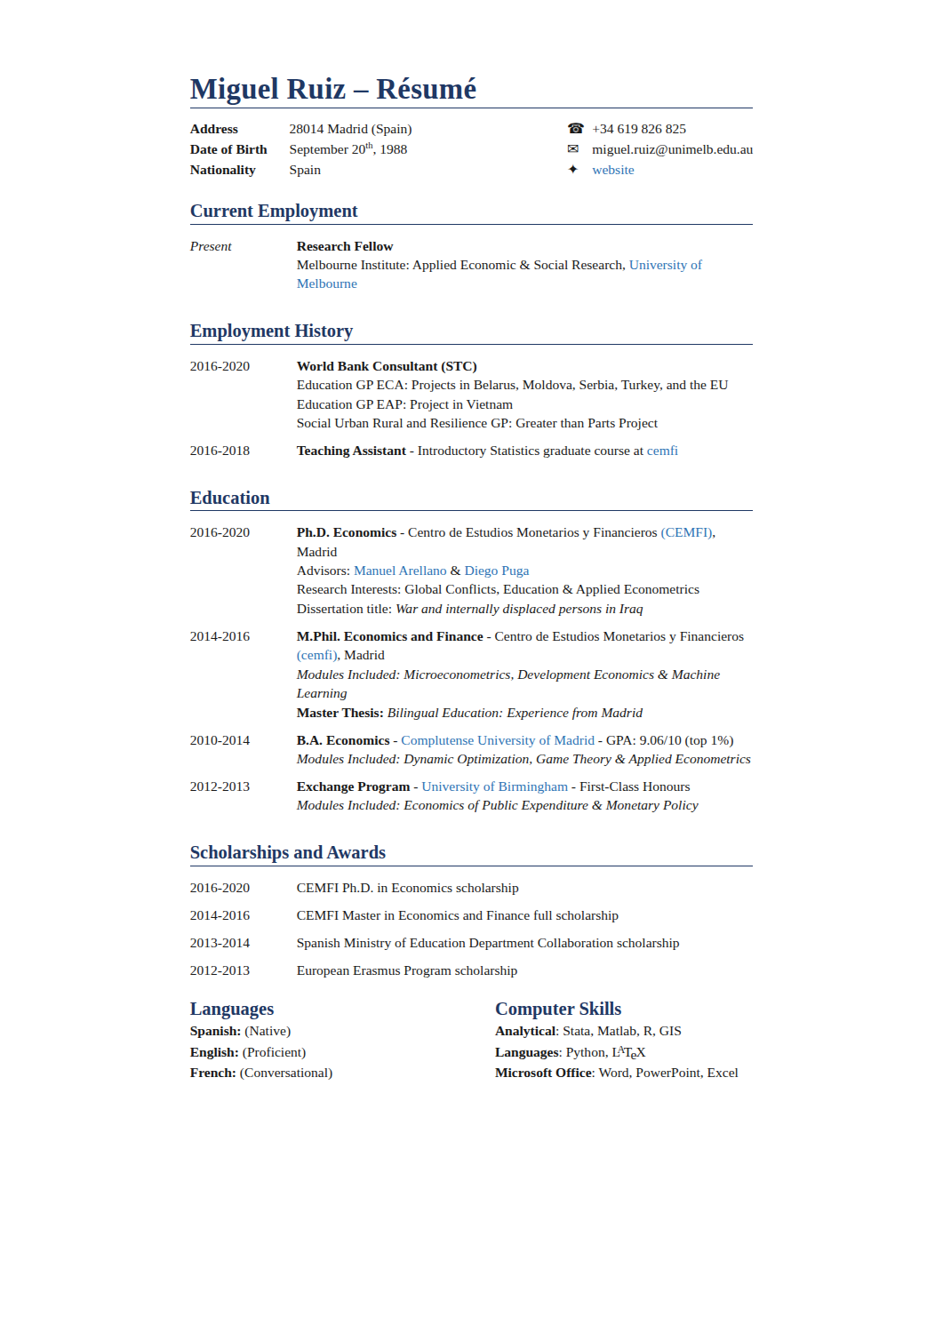Miguel Ruiz – Résumé
| Address | 28014 Madrid (Spain) |
| Date of Birth | September 20 th , 1988 |
| Nationality | Spain |
| ☎ | +34 619 826 825 |
| ✉ | miguel.ruiz@unimelb.edu.au |
| ✦ | website |
Current Employment
| Present | Research Fellow Melbourne Institute: Applied Economic & Social Research, University of Melbourne |
Employment History
| 2016-2020 | World Bank Consultant (STC) Education GP ECA: Projects in Belarus, Moldova, Serbia, Turkey, and the EU Education GP EAP: Project in Vietnam Social Urban Rural and Resilience GP: Greater than Parts Project |
| 2016-2018 | Teaching Assistant - Introductory Statistics graduate course at cemfi |
Education
| 2016-2020 | Ph.D. Economics - Centro de Estudios Monetarios y Financieros (CEMFI) , Madrid Advisors: Manuel Arellano & Diego Puga Research Interests: Global Conflicts, Education & Applied Econometrics Dissertation title: War and internally displaced persons in Iraq |
| 2014-2016 | M.Phil. Economics and Finance - Centro de Estudios Monetarios y Financieros (cemfi) , Madrid Modules Included: Microeconometrics, Development Economics & Machine Learning Master Thesis: Bilingual Education: Experience from Madrid |
| 2010-2014 | B.A. Economics - Complutense University of Madrid - GPA: 9.06/10 (top 1%) Modules Included: Dynamic Optimization, Game Theory & Applied Econometrics |
| 2012-2013 | Exchange Program - University of Birmingham - First-Class Honours Modules Included: Economics of Public Expenditure & Monetary Policy |
Scholarships and Awards
| 2016-2020 | CEMFI Ph.D. in Economics scholarship |
| 2014-2016 | CEMFI Master in Economics and Finance full scholarship |
| 2013-2014 | Spanish Ministry of Education Department Collaboration scholarship |
| 2012-2013 | European Erasmus Program scholarship |
Languages
Spanish: (Native)
English: (Proficient)
French: (Conversational)
Computer Skills
Analytical: Stata, Matlab, R, GIS
Languages: Python, La Te X
Microsoft Office: Word, PowerPoint, Excel